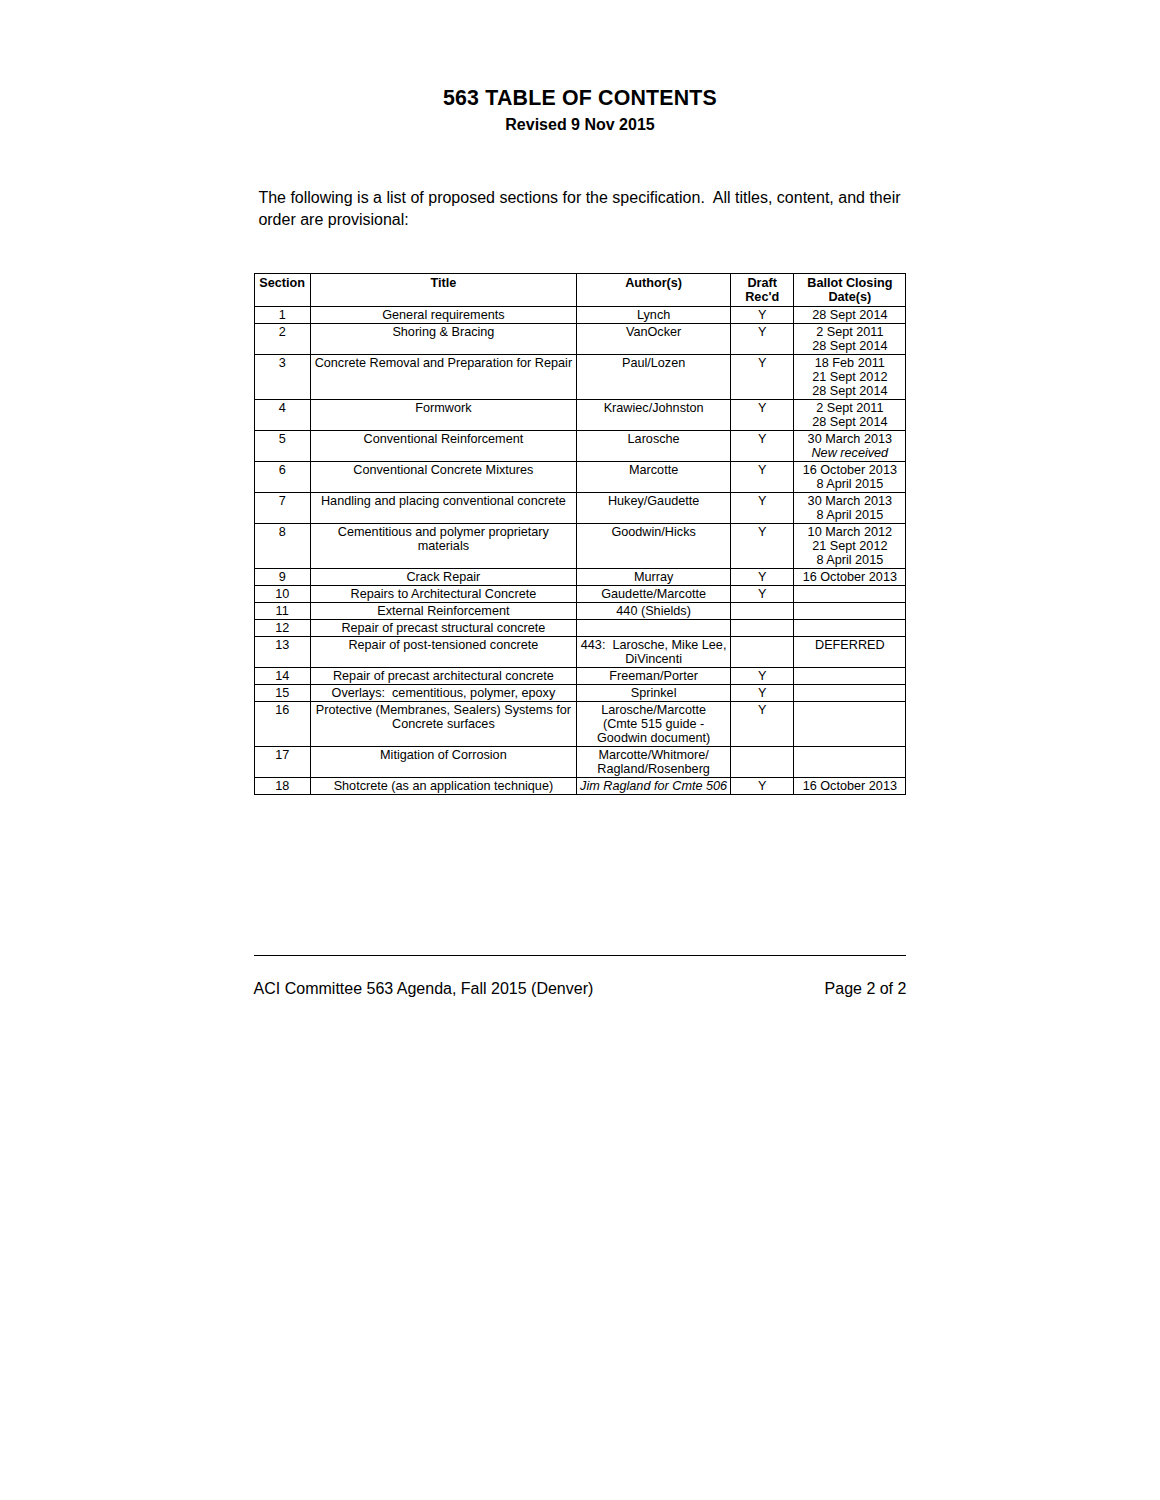563 TABLE OF CONTENTS
Revised 9 Nov 2015
The following is a list of proposed sections for the specification. All titles, content, and their order are provisional:
| Section | Title | Author(s) | Draft Rec'd | Ballot Closing Date(s) |
| --- | --- | --- | --- | --- |
| 1 | General requirements | Lynch | Y | 28 Sept 2014 |
| 2 | Shoring & Bracing | VanOcker | Y | 2 Sept 2011 28 Sept 2014 |
| 3 | Concrete Removal and Preparation for Repair | Paul/Lozen | Y | 18 Feb 2011 21 Sept 2012 28 Sept 2014 |
| 4 | Formwork | Krawiec/Johnston | Y | 2 Sept 2011 28 Sept 2014 |
| 5 | Conventional Reinforcement | Larosche | Y | 30 March 2013 New received |
| 6 | Conventional Concrete Mixtures | Marcotte | Y | 16 October 2013 8 April 2015 |
| 7 | Handling and placing conventional concrete | Hukey/Gaudette | Y | 30 March 2013 8 April 2015 |
| 8 | Cementitious and polymer proprietary materials | Goodwin/Hicks | Y | 10 March 2012 21 Sept 2012 8 April 2015 |
| 9 | Crack Repair | Murray | Y | 16 October 2013 |
| 10 | Repairs to Architectural Concrete | Gaudette/Marcotte | Y | |
| 11 | External Reinforcement | 440 (Shields) | | |
| 12 | Repair of precast structural concrete | | | |
| 13 | Repair of post-tensioned concrete | 443: Larosche, Mike Lee, DiVincenti | | DEFERRED |
| 14 | Repair of precast architectural concrete | Freeman/Porter | Y | |
| 15 | Overlays: cementitious, polymer, epoxy | Sprinkel | Y | |
| 16 | Protective (Membranes, Sealers) Systems for Concrete surfaces | Larosche/Marcotte (Cmte 515 guide - Goodwin document) | Y | |
| 17 | Mitigation of Corrosion | Marcotte/Whitmore/ Ragland/Rosenberg | | |
| 18 | Shotcrete (as an application technique) | Jim Ragland for Cmte 506 | Y | 16 October 2013 |
ACI Committee 563 Agenda, Fall 2015 (Denver) Page 2 of 2